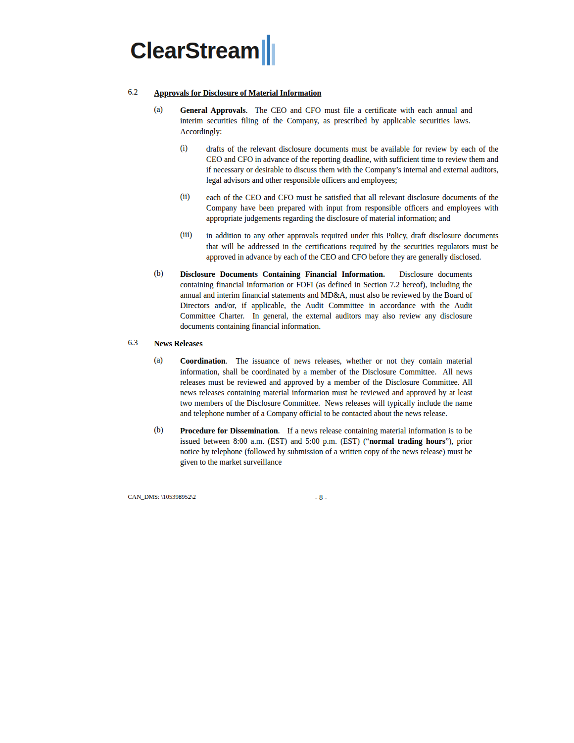ClearStream
6.2
Approvals for Disclosure of Material Information
(a)
General Approvals. The CEO and CFO must file a certificate with each annual and interim securities filing of the Company, as prescribed by applicable securities laws. Accordingly:
(i)
drafts of the relevant disclosure documents must be available for review by each of the CEO and CFO in advance of the reporting deadline, with sufficient time to review them and if necessary or desirable to discuss them with the Company’s internal and external auditors, legal advisors and other responsible officers and employees;
(ii)
each of the CEO and CFO must be satisfied that all relevant disclosure documents of the Company have been prepared with input from responsible officers and employees with appropriate judgements regarding the disclosure of material information; and
(iii)
in addition to any other approvals required under this Policy, draft disclosure documents that will be addressed in the certifications required by the securities regulators must be approved in advance by each of the CEO and CFO before they are generally disclosed.
(b)
Disclosure Documents Containing Financial Information. Disclosure documents containing financial information or FOFI (as defined in Section 7.2 hereof), including the annual and interim financial statements and MD&A, must also be reviewed by the Board of Directors and/or, if applicable, the Audit Committee in accordance with the Audit Committee Charter. In general, the external auditors may also review any disclosure documents containing financial information.
6.3
News Releases
(a)
Coordination. The issuance of news releases, whether or not they contain material information, shall be coordinated by a member of the Disclosure Committee. All news releases must be reviewed and approved by a member of the Disclosure Committee. All news releases containing material information must be reviewed and approved by at least two members of the Disclosure Committee. News releases will typically include the name and telephone number of a Company official to be contacted about the news release.
(b)
Procedure for Dissemination. If a news release containing material information is to be issued between 8:00 a.m. (EST) and 5:00 p.m. (EST) (“normal trading hours”), prior notice by telephone (followed by submission of a written copy of the news release) must be given to the market surveillance
CAN_DMS: \105398952\2
- 8 -